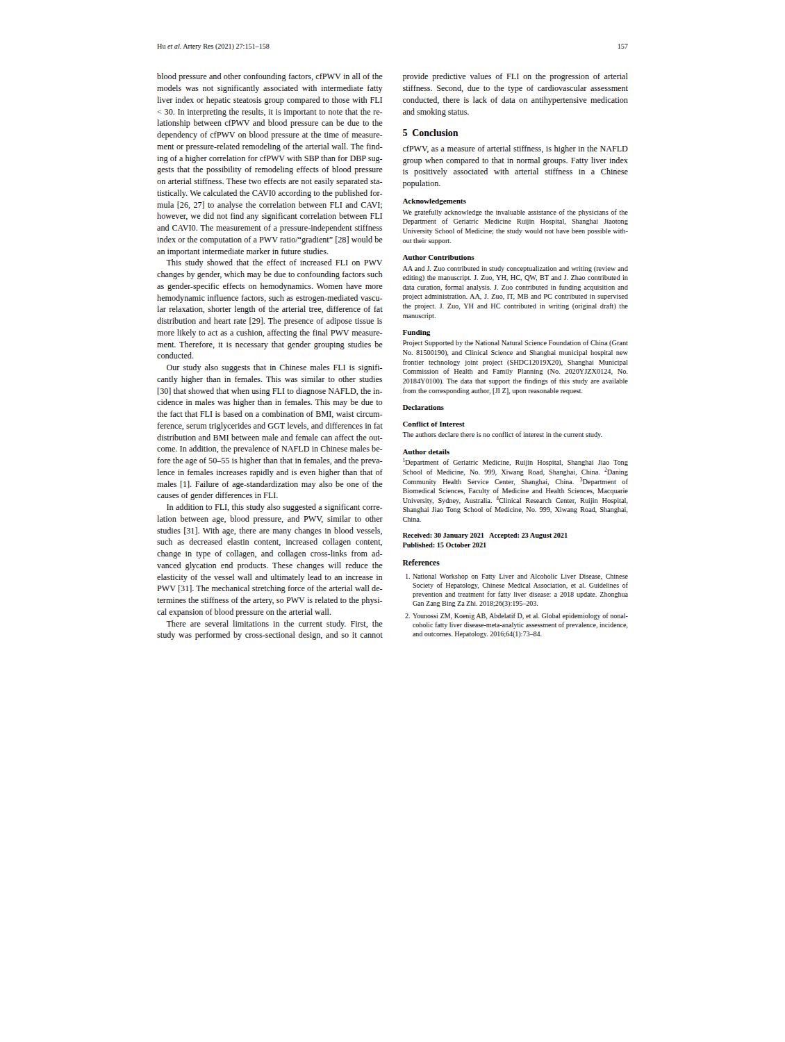Hu et al. Artery Res (2021) 27:151–158
157
blood pressure and other confounding factors, cfPWV in all of the models was not significantly associated with intermediate fatty liver index or hepatic steatosis group compared to those with FLI < 30. In interpreting the results, it is important to note that the relationship between cfPWV and blood pressure can be due to the dependency of cfPWV on blood pressure at the time of measurement or pressure-related remodeling of the arterial wall. The finding of a higher correlation for cfPWV with SBP than for DBP suggests that the possibility of remodeling effects of blood pressure on arterial stiffness. These two effects are not easily separated statistically. We calculated the CAVI0 according to the published formula [26, 27] to analyse the correlation between FLI and CAVI; however, we did not find any significant correlation between FLI and CAVI0. The measurement of a pressure-independent stiffness index or the computation of a PWV ratio/“gradient” [28] would be an important intermediate marker in future studies.
This study showed that the effect of increased FLI on PWV changes by gender, which may be due to confounding factors such as gender-specific effects on hemodynamics. Women have more hemodynamic influence factors, such as estrogen-mediated vascular relaxation, shorter length of the arterial tree, difference of fat distribution and heart rate [29]. The presence of adipose tissue is more likely to act as a cushion, affecting the final PWV measurement. Therefore, it is necessary that gender grouping studies be conducted.
Our study also suggests that in Chinese males FLI is significantly higher than in females. This was similar to other studies [30] that showed that when using FLI to diagnose NAFLD, the incidence in males was higher than in females. This may be due to the fact that FLI is based on a combination of BMI, waist circumference, serum triglycerides and GGT levels, and differences in fat distribution and BMI between male and female can affect the outcome. In addition, the prevalence of NAFLD in Chinese males before the age of 50–55 is higher than that in females, and the prevalence in females increases rapidly and is even higher than that of males [1]. Failure of age-standardization may also be one of the causes of gender differences in FLI.
In addition to FLI, this study also suggested a significant correlation between age, blood pressure, and PWV, similar to other studies [31]. With age, there are many changes in blood vessels, such as decreased elastin content, increased collagen content, change in type of collagen, and collagen cross-links from advanced glycation end products. These changes will reduce the elasticity of the vessel wall and ultimately lead to an increase in PWV [31]. The mechanical stretching force of the arterial wall determines the stiffness of the artery, so PWV is related to the physical expansion of blood pressure on the arterial wall.
There are several limitations in the current study. First, the study was performed by cross-sectional design, and so it cannot provide predictive values of FLI on the progression of arterial stiffness. Second, due to the type of cardiovascular assessment conducted, there is lack of data on antihypertensive medication and smoking status.
5 Conclusion
cfPWV, as a measure of arterial stiffness, is higher in the NAFLD group when compared to that in normal groups. Fatty liver index is positively associated with arterial stiffness in a Chinese population.
Acknowledgements
We gratefully acknowledge the invaluable assistance of the physicians of the Department of Geriatric Medicine Ruijin Hospital, Shanghai Jiaotong University School of Medicine; the study would not have been possible without their support.
Author Contributions
AA and J. Zuo contributed in study conceptualization and writing (review and editing) the manuscript. J. Zuo, YH, HC, QW, BT and J. Zhao contributed in data curation, formal analysis. J. Zuo contributed in funding acquisition and project administration. AA, J. Zuo, IT, MB and PC contributed in supervised the project. J. Zuo, YH and HC contributed in writing (original draft) the manuscript.
Funding
Project Supported by the National Natural Science Foundation of China (Grant No. 81500190), and Clinical Science and Shanghai municipal hospital new frontier technology joint project (SHDC12019X20), Shanghai Municipal Commission of Health and Family Planning (No. 2020YJZX0124, No. 20184Y0100). The data that support the findings of this study are available from the corresponding author, [JI Z], upon reasonable request.
Declarations
Conflict of Interest
The authors declare there is no conflict of interest in the current study.
Author details
1Department of Geriatric Medicine, Ruijin Hospital, Shanghai Jiao Tong School of Medicine, No. 999, Xiwang Road, Shanghai, China. 2Daning Community Health Service Center, Shanghai, China. 3Department of Biomedical Sciences, Faculty of Medicine and Health Sciences, Macquarie University, Sydney, Australia. 4Clinical Research Center, Ruijin Hospital, Shanghai Jiao Tong School of Medicine, No. 999, Xiwang Road, Shanghai, China.
Received: 30 January 2021 Accepted: 23 August 2021
Published: 15 October 2021
References
National Workshop on Fatty Liver and Alcoholic Liver Disease, Chinese Society of Hepatology, Chinese Medical Association, et al. Guidelines of prevention and treatment for fatty liver disease: a 2018 update. Zhonghua Gan Zang Bing Za Zhi. 2018;26(3):195–203.
Younossi ZM, Koenig AB, Abdelatif D, et al. Global epidemiology of nonalcoholic fatty liver disease-meta-analytic assessment of prevalence, incidence, and outcomes. Hepatology. 2016;64(1):73–84.